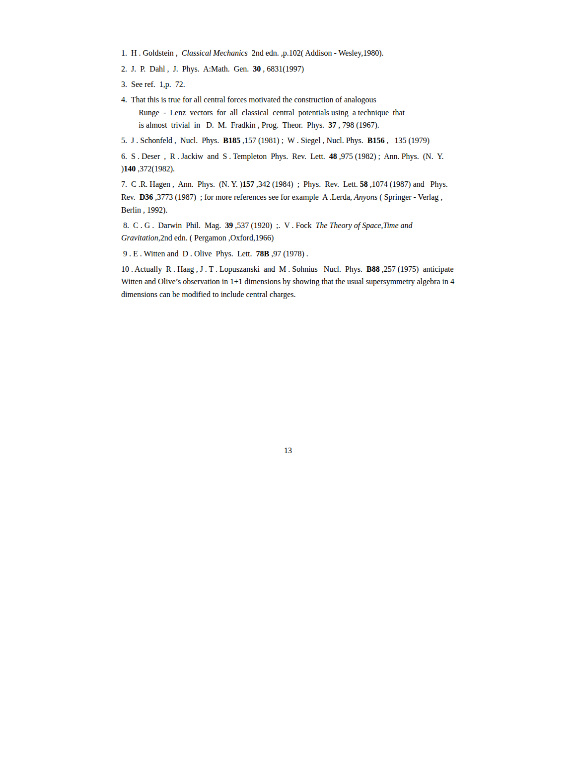1. H . Goldstein , Classical Mechanics 2nd edn. ,p.102( Addison - Wesley,1980).
2. J. P. Dahl , J. Phys. A:Math. Gen. 30 , 6831(1997)
3. See ref. 1,p. 72.
4. That this is true for all central forces motivated the construction of analogous Runge - Lenz vectors for all classical central potentials using a technique that is almost trivial in D. M. Fradkin , Prog. Theor. Phys. 37 , 798 (1967).
5. J . Schonfeld , Nucl. Phys. B185 ,157 (1981) ; W . Siegel , Nucl. Phys. B156 , 135 (1979)
6. S . Deser , R . Jackiw and S . Templeton Phys. Rev. Lett. 48 ,975 (1982) ; Ann. Phys. (N. Y. )140 ,372(1982).
7. C .R. Hagen , Ann. Phys. (N. Y. )157 ,342 (1984) ; Phys. Rev. Lett. 58 ,1074 (1987) and Phys. Rev. D36 ,3773 (1987) ; for more references see for example A .Lerda, Anyons ( Springer - Verlag , Berlin , 1992).
8. C . G . Darwin Phil. Mag. 39 ,537 (1920) ;. V . Fock The Theory of Space,Time and Gravitation,2nd edn. ( Pergamon ,Oxford,1966)
9 . E . Witten and D . Olive Phys. Lett. 78B ,97 (1978) .
10 . Actually R . Haag , J . T . Lopuszanski and M . Sohnius Nucl. Phys. B88 ,257 (1975) anticipate Witten and Olive’s observation in 1+1 dimensions by showing that the usual supersymmetry algebra in 4 dimensions can be modified to include central charges.
13